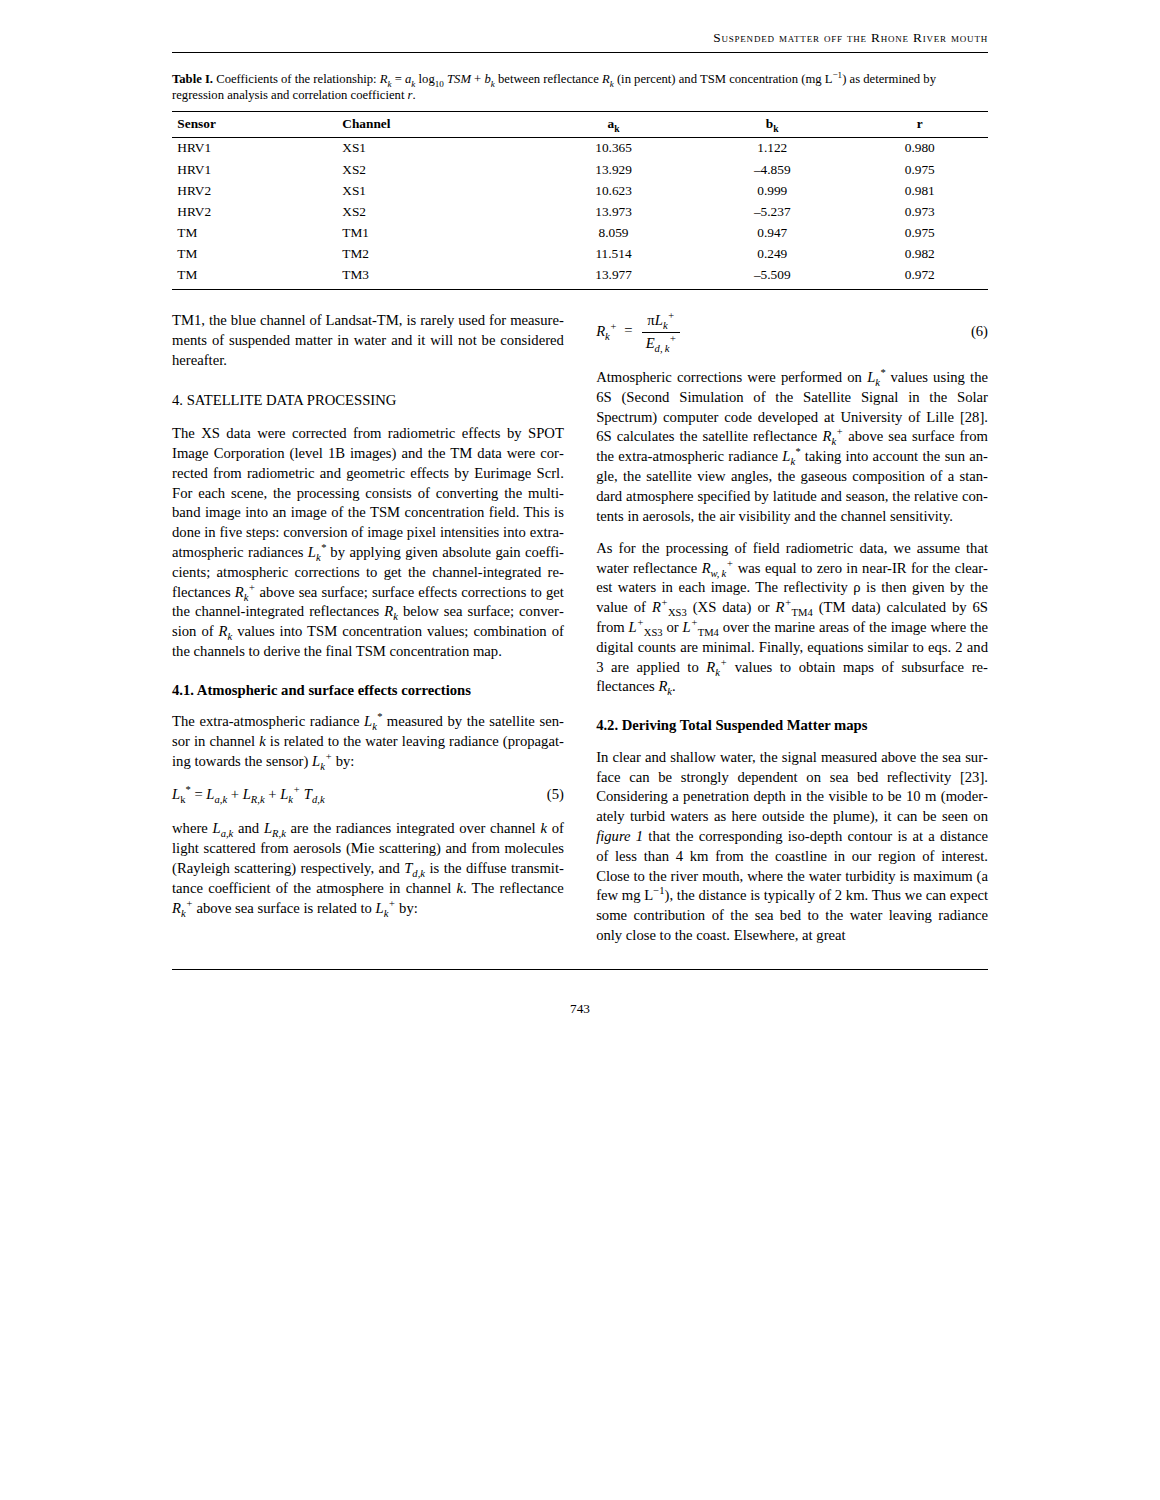Suspended matter off the Rhone River mouth
Table I. Coefficients of the relationship: Rk = ak log10 TSM + bk between reflectance Rk (in percent) and TSM concentration (mg L−1) as determined by regression analysis and correlation coefficient r.
| Sensor | Channel | a k | b k | r |
| --- | --- | --- | --- | --- |
| HRV1 | XS1 | 10.365 | 1.122 | 0.980 |
| HRV1 | XS2 | 13.929 | –4.859 | 0.975 |
| HRV2 | XS1 | 10.623 | 0.999 | 0.981 |
| HRV2 | XS2 | 13.973 | –5.237 | 0.973 |
| TM | TM1 | 8.059 | 0.947 | 0.975 |
| TM | TM2 | 11.514 | 0.249 | 0.982 |
| TM | TM3 | 13.977 | –5.509 | 0.972 |
TM1, the blue channel of Landsat-TM, is rarely used for measurements of suspended matter in water and it will not be considered hereafter.
4. Satellite data processing
The XS data were corrected from radiometric effects by SPOT Image Corporation (level 1B images) and the TM data were corrected from radiometric and geometric effects by Eurimage Scrl. For each scene, the processing consists of converting the multi-band image into an image of the TSM concentration field. This is done in five steps: conversion of image pixel intensities into extra-atmospheric radiances Lk* by applying given absolute gain coefficients; atmospheric corrections to get the channel-integrated reflectances Rk+ above sea surface; surface effects corrections to get the channel-integrated reflectances Rk below sea surface; conversion of Rk values into TSM concentration values; combination of the channels to derive the final TSM concentration map.
4.1. Atmospheric and surface effects corrections
The extra-atmospheric radiance Lk* measured by the satellite sensor in channel k is related to the water leaving radiance (propagating towards the sensor) Lk+ by:
Lk* = La,k + LR,k + Lk+ Td,k
(5)
where La,k and LR,k are the radiances integrated over channel k of light scattered from aerosols (Mie scattering) and from molecules (Rayleigh scattering) respectively, and Td,k is the diffuse transmittance coefficient of the atmosphere in channel k. The reflectance Rk+ above sea surface is related to Lk+ by:
Rk+ = πLk+ Ed, k+
(6)
Atmospheric corrections were performed on Lk* values using the 6S (Second Simulation of the Satellite Signal in the Solar Spectrum) computer code developed at University of Lille [28]. 6S calculates the satellite reflectance Rk+ above sea surface from the extra-atmospheric radiance Lk* taking into account the sun angle, the satellite view angles, the gaseous composition of a standard atmosphere specified by latitude and season, the relative contents in aerosols, the air visibility and the channel sensitivity.
As for the processing of field radiometric data, we assume that water reflectance Rw, k+ was equal to zero in near-IR for the clearest waters in each image. The reflectivity ρ is then given by the value of R+XS3 (XS data) or R+TM4 (TM data) calculated by 6S from L+XS3 or L+TM4 over the marine areas of the image where the digital counts are minimal. Finally, equations similar to eqs. 2 and 3 are applied to Rk+ values to obtain maps of subsurface reflectances Rk.
4.2. Deriving Total Suspended Matter maps
In clear and shallow water, the signal measured above the sea surface can be strongly dependent on sea bed reflectivity [23]. Considering a penetration depth in the visible to be 10 m (moderately turbid waters as here outside the plume), it can be seen on figure 1 that the corresponding iso-depth contour is at a distance of less than 4 km from the coastline in our region of interest. Close to the river mouth, where the water turbidity is maximum (a few mg L−1), the distance is typically of 2 km. Thus we can expect some contribution of the sea bed to the water leaving radiance only close to the coast. Elsewhere, at great
743